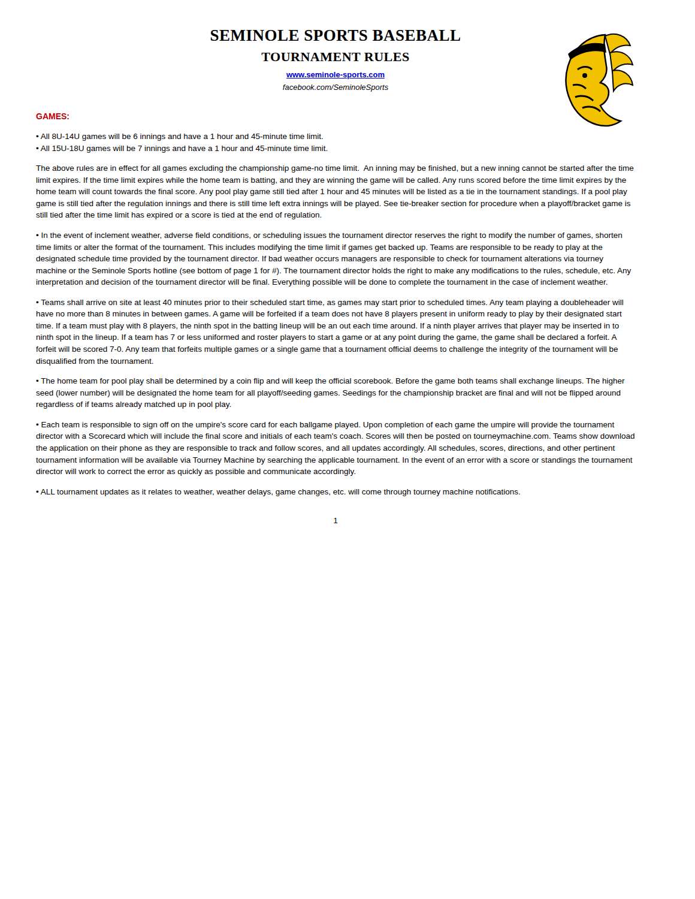SEMINOLE SPORTS BASEBALL
TOURNAMENT RULES
www.seminole-sports.com
facebook.com/SeminoleSports
GAMES:
• All 8U-14U games will be 6 innings and have a 1 hour and 45-minute time limit.
• All 15U-18U games will be 7 innings and have a 1 hour and 45-minute time limit.
The above rules are in effect for all games excluding the championship game-no time limit. An inning may be finished, but a new inning cannot be started after the time limit expires. If the time limit expires while the home team is batting, and they are winning the game will be called. Any runs scored before the time limit expires by the home team will count towards the final score. Any pool play game still tied after 1 hour and 45 minutes will be listed as a tie in the tournament standings. If a pool play game is still tied after the regulation innings and there is still time left extra innings will be played. See tie-breaker section for procedure when a playoff/bracket game is still tied after the time limit has expired or a score is tied at the end of regulation.
• In the event of inclement weather, adverse field conditions, or scheduling issues the tournament director reserves the right to modify the number of games, shorten time limits or alter the format of the tournament. This includes modifying the time limit if games get backed up. Teams are responsible to be ready to play at the designated schedule time provided by the tournament director. If bad weather occurs managers are responsible to check for tournament alterations via tourney machine or the Seminole Sports hotline (see bottom of page 1 for #). The tournament director holds the right to make any modifications to the rules, schedule, etc. Any interpretation and decision of the tournament director will be final. Everything possible will be done to complete the tournament in the case of inclement weather.
• Teams shall arrive on site at least 40 minutes prior to their scheduled start time, as games may start prior to scheduled times. Any team playing a doubleheader will have no more than 8 minutes in between games. A game will be forfeited if a team does not have 8 players present in uniform ready to play by their designated start time. If a team must play with 8 players, the ninth spot in the batting lineup will be an out each time around. If a ninth player arrives that player may be inserted in to ninth spot in the lineup. If a team has 7 or less uniformed and roster players to start a game or at any point during the game, the game shall be declared a forfeit. A forfeit will be scored 7-0. Any team that forfeits multiple games or a single game that a tournament official deems to challenge the integrity of the tournament will be disqualified from the tournament.
• The home team for pool play shall be determined by a coin flip and will keep the official scorebook. Before the game both teams shall exchange lineups. The higher seed (lower number) will be designated the home team for all playoff/seeding games. Seedings for the championship bracket are final and will not be flipped around regardless of if teams already matched up in pool play.
• Each team is responsible to sign off on the umpire's score card for each ballgame played. Upon completion of each game the umpire will provide the tournament director with a Scorecard which will include the final score and initials of each team's coach. Scores will then be posted on tourneymachine.com. Teams show download the application on their phone as they are responsible to track and follow scores, and all updates accordingly. All schedules, scores, directions, and other pertinent tournament information will be available via Tourney Machine by searching the applicable tournament. In the event of an error with a score or standings the tournament director will work to correct the error as quickly as possible and communicate accordingly.
• ALL tournament updates as it relates to weather, weather delays, game changes, etc. will come through tourney machine notifications.
1